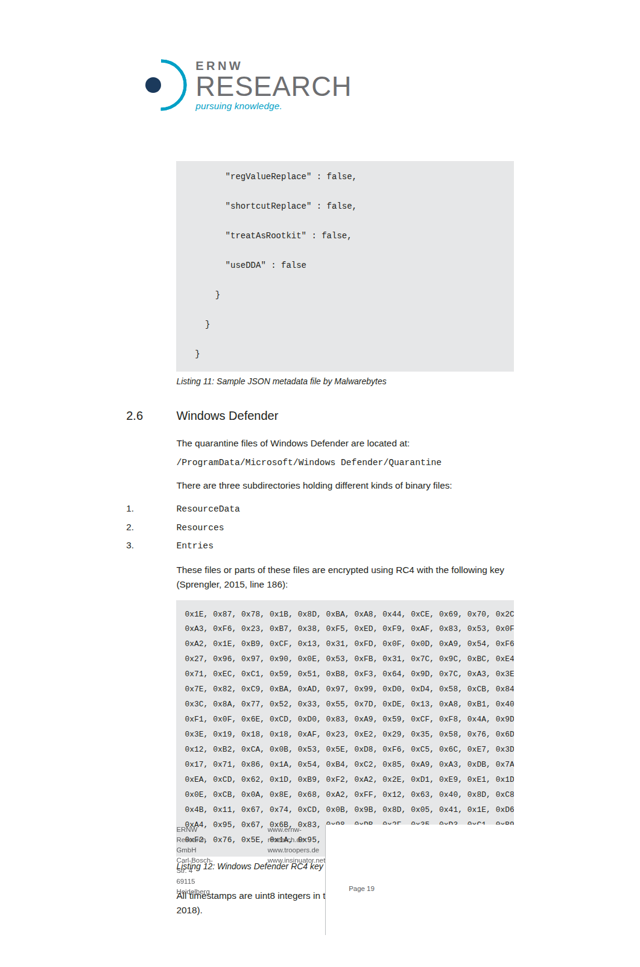ERNW
RESEARCH
pursuing knowledge.
        "regValueReplace" : false,

        "shortcutReplace" : false,

        "treatAsRootkit" : false,

        "useDDA" : false

      }

    }

  }
Listing 11: Sample JSON metadata file by Malwarebytes
2.6 Windows Defender
The quarantine files of Windows Defender are located at:
/ProgramData/Microsoft/Windows Defender/Quarantine
There are three subdirectories holding different kinds of binary files:
ResourceData
Resources
Entries
These files or parts of these files are encrypted using RC4 with the following key (Sprengler, 2015, line 186):
0x1E, 0x87, 0x78, 0x1B, 0x8D, 0xBA, 0xA8, 0x44, 0xCE, 0x69, 0x70, 0x2C, 0x0C, 0x78, 0xB7, 0x86,
0xA3, 0xF6, 0x23, 0xB7, 0x38, 0xF5, 0xED, 0xF9, 0xAF, 0x83, 0x53, 0x0F, 0xB3, 0xFC, 0x54, 0xFA,
0xA2, 0x1E, 0xB9, 0xCF, 0x13, 0x31, 0xFD, 0x0F, 0x0D, 0xA9, 0x54, 0xF6, 0x87, 0xCB, 0x9E, 0x18,
0x27, 0x96, 0x97, 0x90, 0x0E, 0x53, 0xFB, 0x31, 0x7C, 0x9C, 0xBC, 0xE4, 0x8E, 0x23, 0xD0, 0x53,
0x71, 0xEC, 0xC1, 0x59, 0x51, 0xB8, 0xF3, 0x64, 0x9D, 0x7C, 0xA3, 0x3E, 0xD6, 0x8D, 0xC9, 0x04,
0x7E, 0x82, 0xC9, 0xBA, 0xAD, 0x97, 0x99, 0xD0, 0xD4, 0x58, 0xCB, 0x84, 0x7C, 0xA9, 0xFF, 0xBE,
0x3C, 0x8A, 0x77, 0x52, 0x33, 0x55, 0x7D, 0xDE, 0x13, 0xA8, 0xB1, 0x40, 0x87, 0xCC, 0x1B, 0xC8,
0xF1, 0x0F, 0x6E, 0xCD, 0xD0, 0x83, 0xA9, 0x59, 0xCF, 0xF8, 0x4A, 0x9D, 0x1D, 0x50, 0x75, 0x5E,
0x3E, 0x19, 0x18, 0x18, 0xAF, 0x23, 0xE2, 0x29, 0x35, 0x58, 0x76, 0x6D, 0x2C, 0x07, 0xE2, 0x57,
0x12, 0xB2, 0xCA, 0x0B, 0x53, 0x5E, 0xD8, 0xF6, 0xC5, 0x6C, 0xE7, 0x3D, 0x24, 0xBD, 0xD0, 0x29,
0x17, 0x71, 0x86, 0x1A, 0x54, 0xB4, 0xC2, 0x85, 0xA9, 0xA3, 0xDB, 0x7A, 0xCA, 0x6D, 0x22, 0x4A,
0xEA, 0xCD, 0x62, 0x1D, 0xB9, 0xF2, 0xA2, 0x2E, 0xD1, 0xE9, 0xE1, 0x1D, 0x75, 0xBE, 0xD7, 0xDC,
0x0E, 0xCB, 0x0A, 0x8E, 0x68, 0xA2, 0xFF, 0x12, 0x63, 0x40, 0x8D, 0xC8, 0x08, 0xDF, 0xFD, 0x16,
0x4B, 0x11, 0x67, 0x74, 0xCD, 0x0B, 0x9B, 0x8D, 0x05, 0x41, 0x1E, 0xD6, 0x26, 0x2E, 0x42, 0x9B,
0xA4, 0x95, 0x67, 0x6B, 0x83, 0x98, 0xDB, 0x2F, 0x35, 0xD3, 0xC1, 0xB9, 0xCE, 0xD5, 0x26, 0x36,
0xF2, 0x76, 0x5E, 0x1A, 0x95, 0xCB, 0x7C, 0xA4, 0xC3, 0xDD, 0xAB, 0xDD, 0xBF, 0xF3, 0x82, 0x53
Listing 12: Windows Defender RC4 key
All timestamps are uint8 integers in the Windows File Time format (Microsoft, 2018).
ERNW Research GmbH
Carl-Bosch-Str. 4
69115 Heidelberg
www.ernw-research.de
www.troopers.de
www.insinuator.net
Page 19